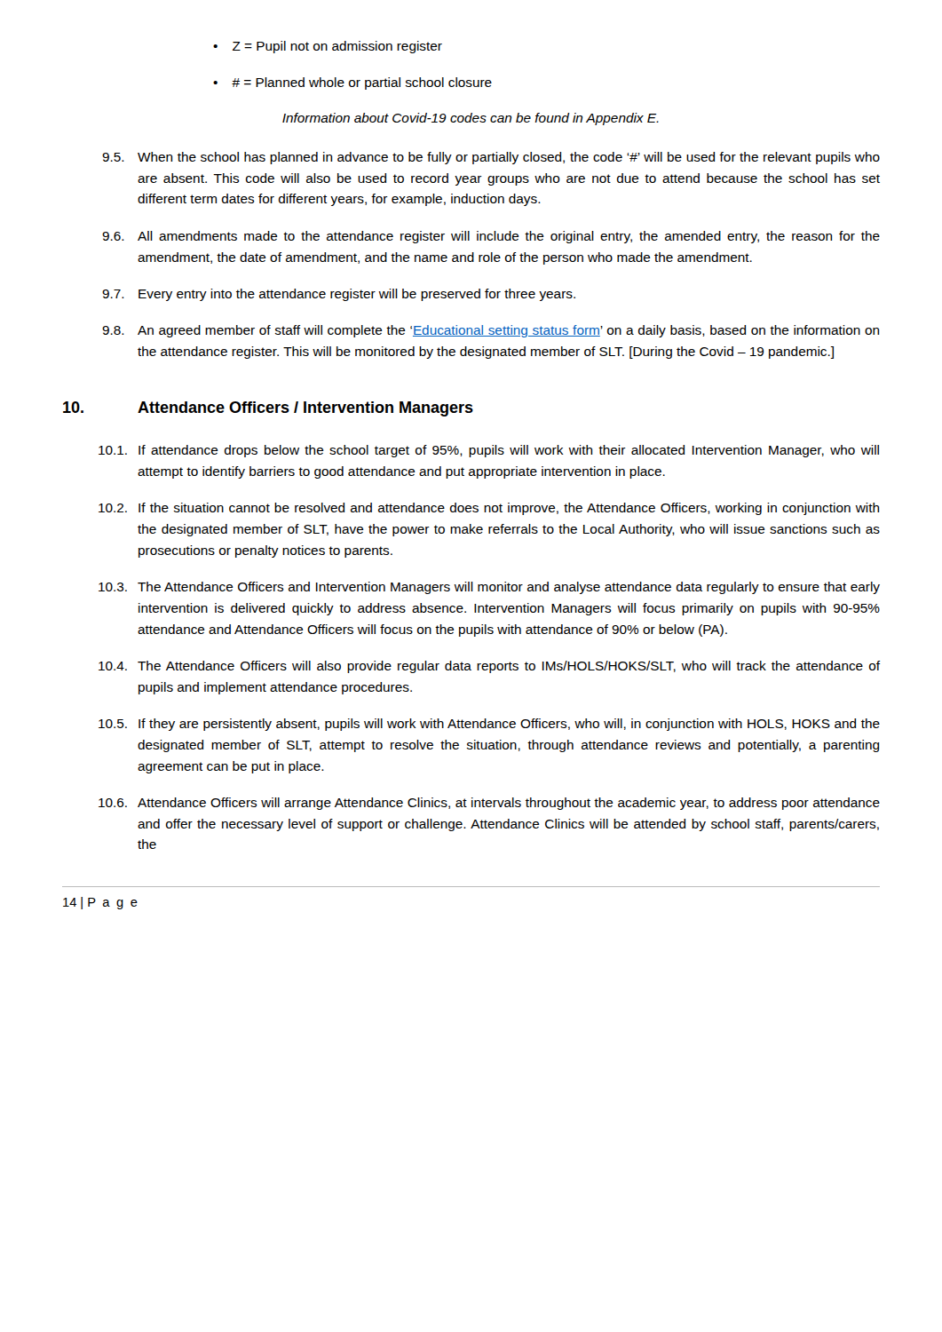Z = Pupil not on admission register
# = Planned whole or partial school closure
Information about Covid-19 codes can be found in Appendix E.
9.5.
When the school has planned in advance to be fully or partially closed, the code ‘#’ will be used for the relevant pupils who are absent. This code will also be used to record year groups who are not due to attend because the school has set different term dates for different years, for example, induction days.
9.6.
All amendments made to the attendance register will include the original entry, the amended entry, the reason for the amendment, the date of amendment, and the name and role of the person who made the amendment.
9.7.
Every entry into the attendance register will be preserved for three years.
9.8.
An agreed member of staff will complete the ‘Educational setting status form’ on a daily basis, based on the information on the attendance register. This will be monitored by the designated member of SLT. [During the Covid – 19 pandemic.]
10. Attendance Officers / Intervention Managers
10.1.
If attendance drops below the school target of 95%, pupils will work with their allocated Intervention Manager, who will attempt to identify barriers to good attendance and put appropriate intervention in place.
10.2.
If the situation cannot be resolved and attendance does not improve, the Attendance Officers, working in conjunction with the designated member of SLT, have the power to make referrals to the Local Authority, who will issue sanctions such as prosecutions or penalty notices to parents.
10.3.
The Attendance Officers and Intervention Managers will monitor and analyse attendance data regularly to ensure that early intervention is delivered quickly to address absence. Intervention Managers will focus primarily on pupils with 90-95% attendance and Attendance Officers will focus on the pupils with attendance of 90% or below (PA).
10.4.
The Attendance Officers will also provide regular data reports to IMs/HOLS/HOKS/SLT, who will track the attendance of pupils and implement attendance procedures.
10.5.
If they are persistently absent, pupils will work with Attendance Officers, who will, in conjunction with HOLS, HOKS and the designated member of SLT, attempt to resolve the situation, through attendance reviews and potentially, a parenting agreement can be put in place.
10.6.
Attendance Officers will arrange Attendance Clinics, at intervals throughout the academic year, to address poor attendance and offer the necessary level of support or challenge. Attendance Clinics will be attended by school staff, parents/carers, the
14 | P a g e